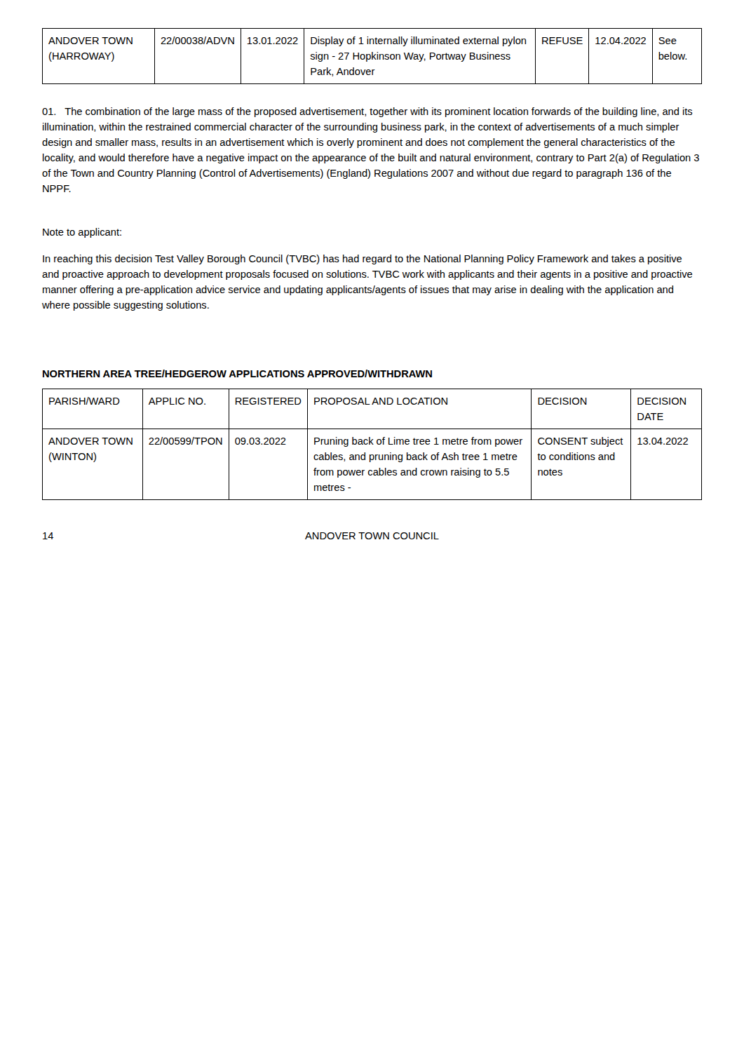| ANDOVER TOWN (HARROWAY) | 22/00038/ADVN | 13.01.2022 | Display of 1 internally illuminated external pylon sign - 27 Hopkinson Way, Portway Business Park, Andover | REFUSE | 12.04.2022 | See below. |
01. The combination of the large mass of the proposed advertisement, together with its prominent location forwards of the building line, and its illumination, within the restrained commercial character of the surrounding business park, in the context of advertisements of a much simpler design and smaller mass, results in an advertisement which is overly prominent and does not complement the general characteristics of the locality, and would therefore have a negative impact on the appearance of the built and natural environment, contrary to Part 2(a) of Regulation 3 of the Town and Country Planning (Control of Advertisements) (England) Regulations 2007 and without due regard to paragraph 136 of the NPPF.
Note to applicant:
In reaching this decision Test Valley Borough Council (TVBC) has had regard to the National Planning Policy Framework and takes a positive and proactive approach to development proposals focused on solutions. TVBC work with applicants and their agents in a positive and proactive manner offering a pre-application advice service and updating applicants/agents of issues that may arise in dealing with the application and where possible suggesting solutions.
NORTHERN AREA TREE/HEDGEROW APPLICATIONS APPROVED/WITHDRAWN
| PARISH/WARD | APPLIC NO. | REGISTERED | PROPOSAL AND LOCATION | DECISION | DECISION DATE |
| --- | --- | --- | --- | --- | --- |
| ANDOVER TOWN (WINTON) | 22/00599/TPON | 09.03.2022 | Pruning back of Lime tree 1 metre from power cables, and pruning back of Ash tree 1 metre from power cables and crown raising to 5.5 metres - | CONSENT subject to conditions and notes | 13.04.2022 |
14
ANDOVER TOWN COUNCIL